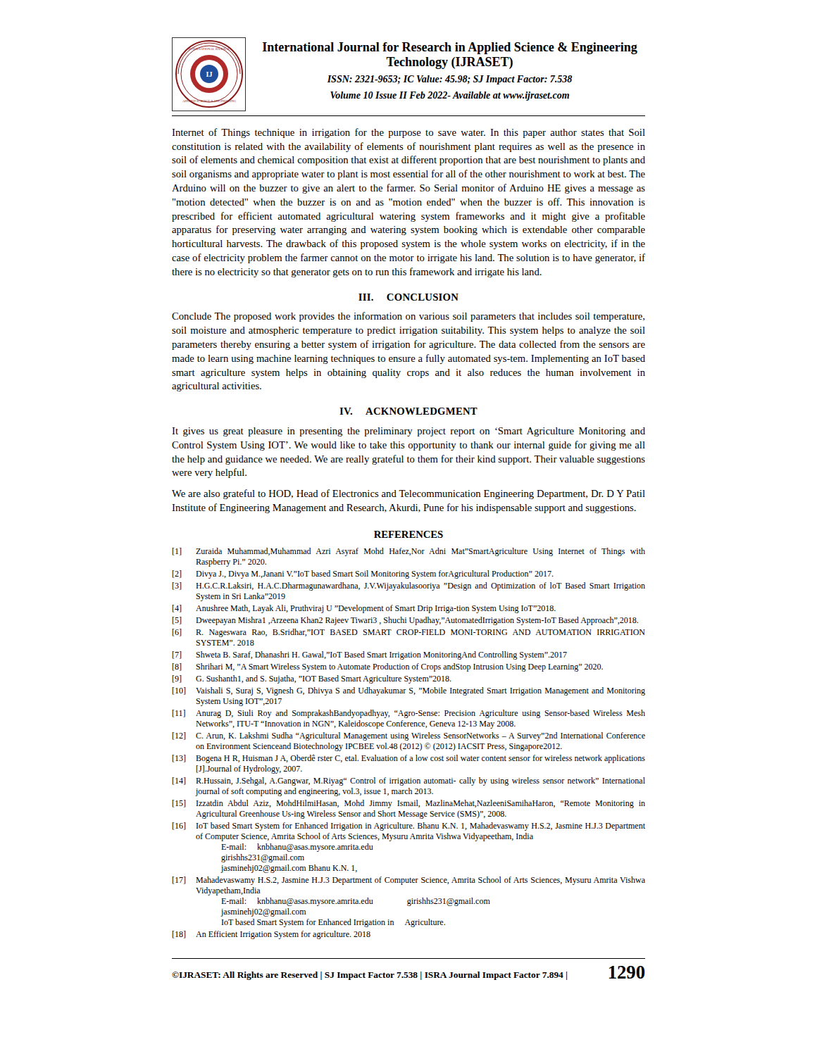IJ INTERNATIONAL JOURNAL APPLIED SCIENCE & ENGINEERING
International Journal for Research in Applied Science & Engineering Technology (IJRASET)
ISSN: 2321-9653; IC Value: 45.98; SJ Impact Factor: 7.538
Volume 10 Issue II Feb 2022- Available at www.ijraset.com
Internet of Things technique in irrigation for the purpose to save water. In this paper author states that Soil constitution is related with the availability of elements of nourishment plant requires as well as the presence in soil of elements and chemical composition that exist at different proportion that are best nourishment to plants and soil organisms and appropriate water to plant is most essential for all of the other nourishment to work at best. The Arduino will on the buzzer to give an alert to the farmer. So Serial monitor of Arduino HE gives a message as "motion detected" when the buzzer is on and as "motion ended" when the buzzer is off. This innovation is prescribed for efficient automated agricultural watering system frameworks and it might give a profitable apparatus for preserving water arranging and watering system booking which is extendable other comparable horticultural harvests. The drawback of this proposed system is the whole system works on electricity, if in the case of electricity problem the farmer cannot on the motor to irrigate his land. The solution is to have generator, if there is no electricity so that generator gets on to run this framework and irrigate his land.
III. CONCLUSION
Conclude The proposed work provides the information on various soil parameters that includes soil temperature, soil moisture and atmospheric temperature to predict irrigation suitability. This system helps to analyze the soil parameters thereby ensuring a better system of irrigation for agriculture. The data collected from the sensors are made to learn using machine learning techniques to ensure a fully automated sys-tem. Implementing an IoT based smart agriculture system helps in obtaining quality crops and it also reduces the human involvement in agricultural activities.
IV. ACKNOWLEDGMENT
It gives us great pleasure in presenting the preliminary project report on ‘Smart Agriculture Monitoring and Control System Using IOT’. We would like to take this opportunity to thank our internal guide for giving me all the help and guidance we needed. We are really grateful to them for their kind support. Their valuable suggestions were very helpful.
We are also grateful to HOD, Head of Electronics and Telecommunication Engineering Department, Dr. D Y Patil Institute of Engineering Management and Research, Akurdi, Pune for his indispensable support and suggestions.
REFERENCES
Zuraida Muhammad,Muhammad Azri Asyraf Mohd Hafez,Nor Adni Mat”SmartAgriculture Using Internet of Things with Raspberry Pi.” 2020.
Divya J., Divya M.,Janani V.”IoT based Smart Soil Monitoring System forAgricultural Production” 2017.
H.G.C.R.Laksiri, H.A.C.Dharmagunawardhana, J.V.Wijayakulasooriya ”Design and Optimization of loT Based Smart Irrigation System in Sri Lanka”2019
Anushree Math, Layak Ali, Pruthviraj U ”Development of Smart Drip Irriga-tion System Using IoT”2018.
Dweepayan Mishra1 ,Arzeena Khan2 Rajeev Tiwari3 , Shuchi Upadhay,”AutomatedIrrigation System-IoT Based Approach”,2018.
R. Nageswara Rao, B.Sridhar,”IOT BASED SMART CROP-FIELD MONI-TORING AND AUTOMATION IRRIGATION SYSTEM”. 2018
Shweta B. Saraf, Dhanashri H. Gawal,”IoT Based Smart Irrigation MonitoringAnd Controlling System”.2017
Shrihari M, ”A Smart Wireless System to Automate Production of Crops andStop Intrusion Using Deep Learning” 2020.
G. Sushanth1, and S. Sujatha, ”IOT Based Smart Agriculture System”2018.
Vaishali S, Suraj S, Vignesh G, Dhivya S and Udhayakumar S, ”Mobile Integrated Smart Irrigation Management and Monitoring System Using IOT”,2017
Anurag D, Siuli Roy and SomprakashBandyopadhyay, “Agro-Sense: Precision Agriculture using Sensor-based Wireless Mesh Networks”, ITU-T “Innovation in NGN”, Kaleidoscope Conference, Geneva 12-13 May 2008.
C. Arun, K. Lakshmi Sudha “Agricultural Management using Wireless SensorNetworks – A Survey”2nd International Conference on Environment Scienceand Biotechnology IPCBEE vol.48 (2012) © (2012) IACSIT Press, Singapore2012.
Bogena H R, Huisman J A, Oberdê rster C, etal. Evaluation of a low cost soil water content sensor for wireless network applications [J].Journal of Hydrology, 2007.
R.Hussain, J.Sehgal, A.Gangwar, M.Riyag“ Control of irrigation automati- cally by using wireless sensor network” International journal of soft computing and engineering, vol.3, issue 1, march 2013.
Izzatdin Abdul Aziz, MohdHilmiHasan, Mohd Jimmy Ismail, MazlinaMehat,NazleeniSamihaHaron, “Remote Monitoring in Agricultural Greenhouse Us-ing Wireless Sensor and Short Message Service (SMS)”, 2008.
IoT based Smart System for Enhanced Irrigation in Agriculture. Bhanu K.N. 1, Mahadevaswamy H.S.2, Jasmine H.J.3 Department of Computer Science, Amrita School of Arts Sciences, Mysuru Amrita Vishwa Vidyapeetham, India E-mail: knbhanu@asas.mysore.amrita.edu girishhs231@gmail.com jasminehj02@gmail.com Bhanu K.N. 1,
Mahadevaswamy H.S.2, Jasmine H.J.3 Department of Computer Science, Amrita School of Arts Sciences, Mysuru Amrita Vishwa Vidyapetham,India E-mail: knbhanu@asas.mysore.amrita.edu girishhs231@gmail.com jasminehj02@gmail.com IoT based Smart System for Enhanced Irrigation in Agriculture.
An Efficient Irrigation System for agriculture. 2018
©IJRASET: All Rights are Reserved | SJ Impact Factor 7.538 | ISRA Journal Impact Factor 7.894 |
1290